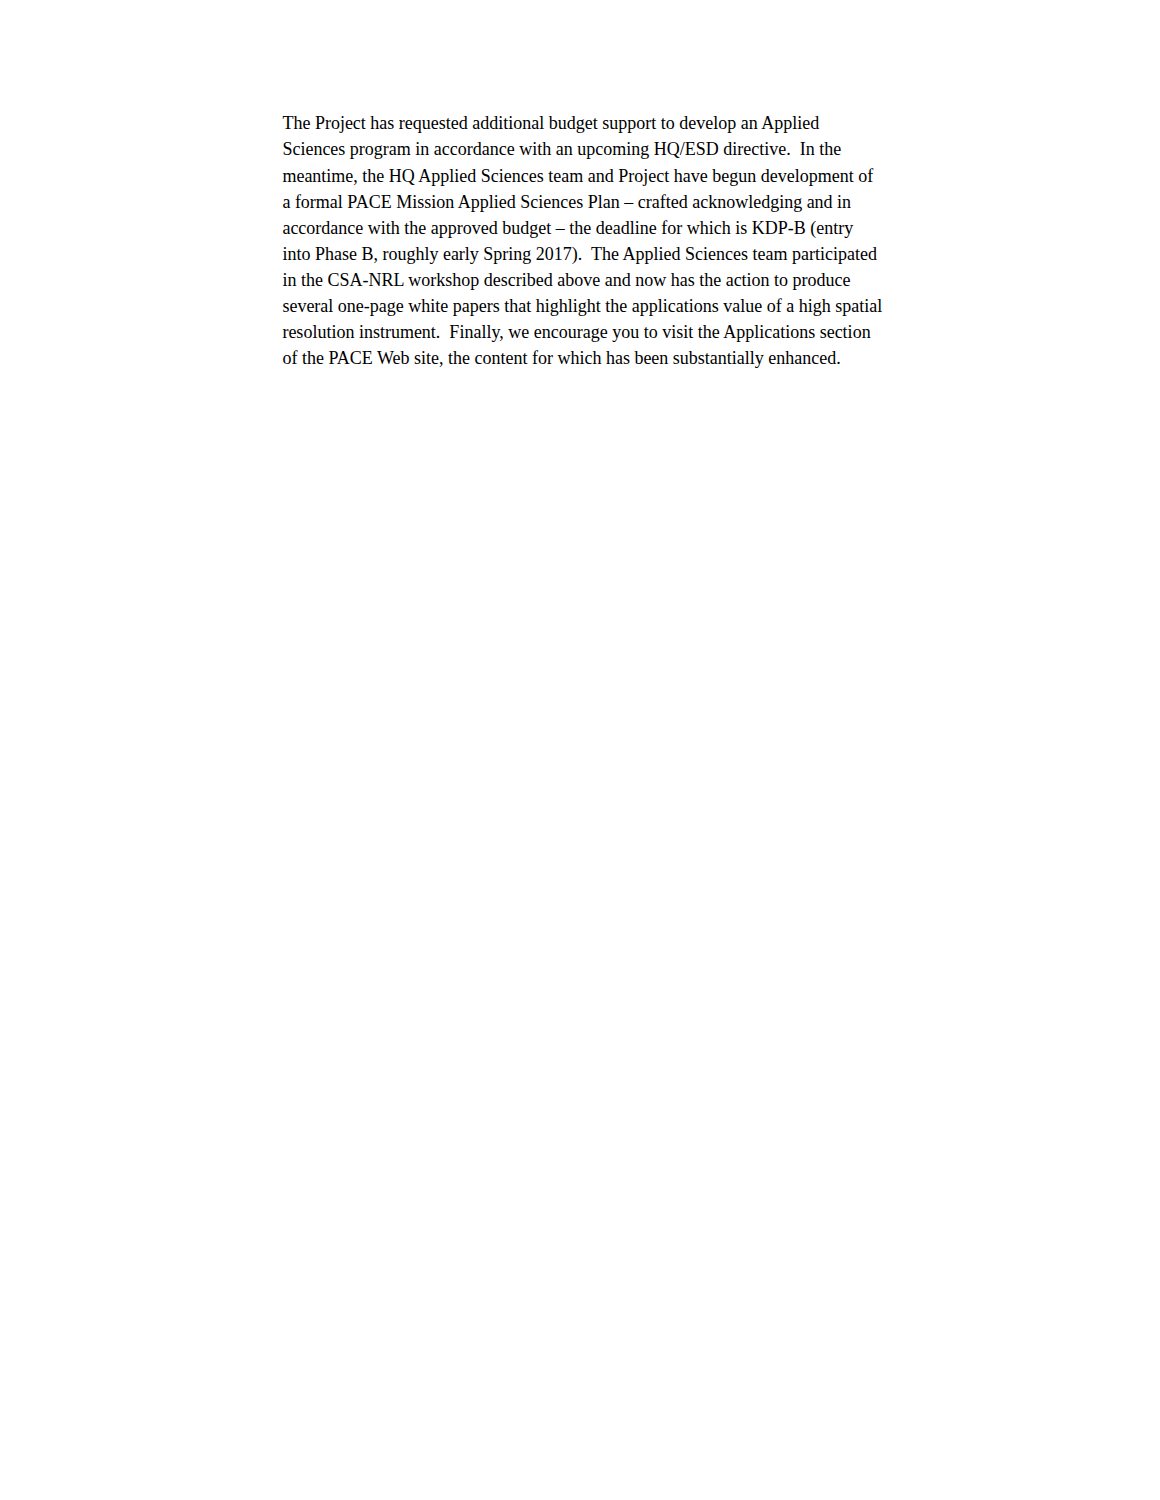The Project has requested additional budget support to develop an Applied Sciences program in accordance with an upcoming HQ/ESD directive. In the meantime, the HQ Applied Sciences team and Project have begun development of a formal PACE Mission Applied Sciences Plan – crafted acknowledging and in accordance with the approved budget – the deadline for which is KDP-B (entry into Phase B, roughly early Spring 2017). The Applied Sciences team participated in the CSA-NRL workshop described above and now has the action to produce several one-page white papers that highlight the applications value of a high spatial resolution instrument. Finally, we encourage you to visit the Applications section of the PACE Web site, the content for which has been substantially enhanced.